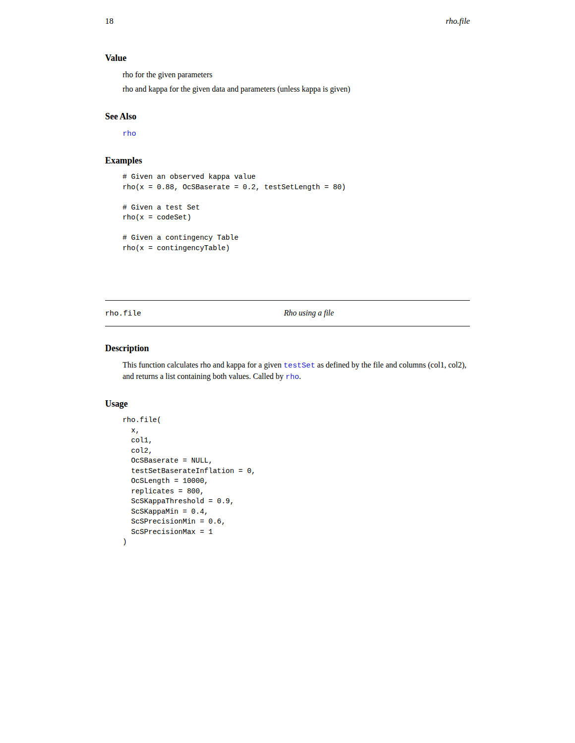18 rho.file
Value
rho for the given parameters
rho and kappa for the given data and parameters (unless kappa is given)
See Also
rho
Examples
# Given an observed kappa value
rho(x = 0.88, OcSBaserate = 0.2, testSetLength = 80)

# Given a test Set
rho(x = codeSet)

# Given a contingency Table
rho(x = contingencyTable)
rho.file Rho using a file
Description
This function calculates rho and kappa for a given testSet as defined by the file and columns (col1, col2), and returns a list containing both values. Called by rho.
Usage
rho.file(
  x,
  col1,
  col2,
  OcSBaserate = NULL,
  testSetBaserateInflation = 0,
  OcSLength = 10000,
  replicates = 800,
  ScSKappaThreshold = 0.9,
  ScSKappaMin = 0.4,
  ScSPrecisionMin = 0.6,
  ScSPrecisionMax = 1
)